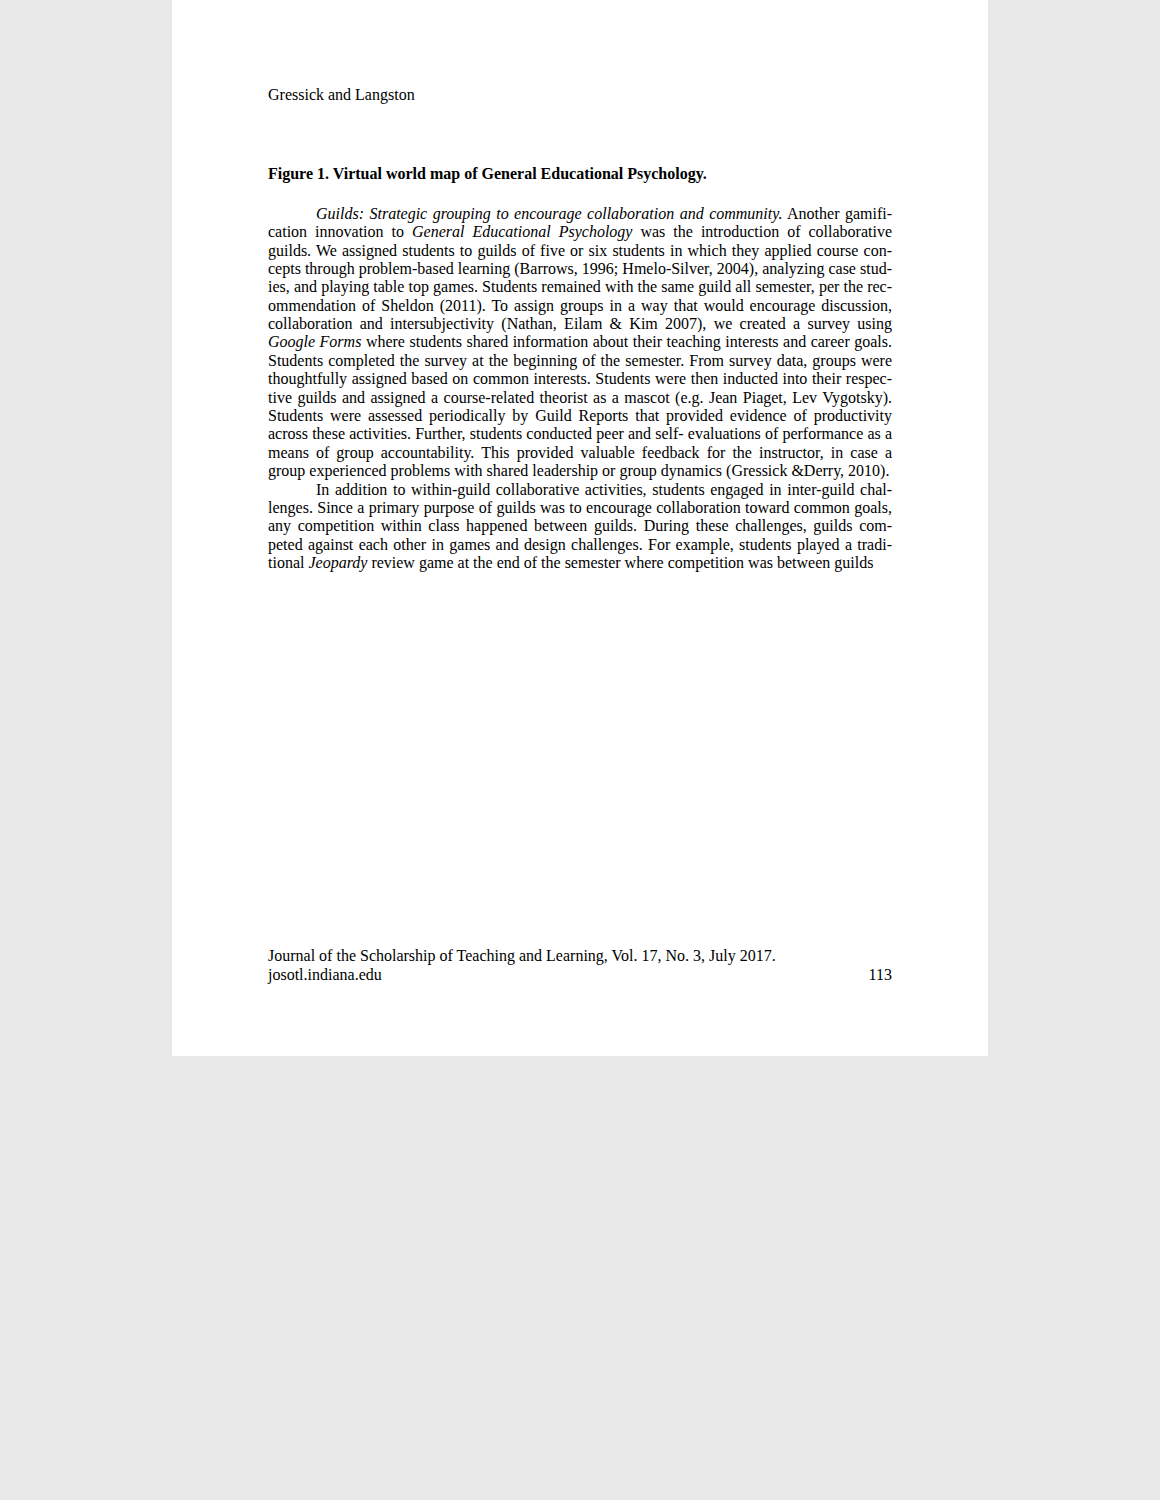Gressick and Langston
Figure 1. Virtual world map of General Educational Psychology.
Guilds: Strategic grouping to encourage collaboration and community. Another gamification innovation to General Educational Psychology was the introduction of collaborative guilds. We assigned students to guilds of five or six students in which they applied course concepts through problem-based learning (Barrows, 1996; Hmelo-Silver, 2004), analyzing case studies, and playing table top games. Students remained with the same guild all semester, per the recommendation of Sheldon (2011). To assign groups in a way that would encourage discussion, collaboration and intersubjectivity (Nathan, Eilam & Kim 2007), we created a survey using Google Forms where students shared information about their teaching interests and career goals. Students completed the survey at the beginning of the semester. From survey data, groups were thoughtfully assigned based on common interests. Students were then inducted into their respective guilds and assigned a course-related theorist as a mascot (e.g. Jean Piaget, Lev Vygotsky). Students were assessed periodically by Guild Reports that provided evidence of productivity across these activities. Further, students conducted peer and self- evaluations of performance as a means of group accountability. This provided valuable feedback for the instructor, in case a group experienced problems with shared leadership or group dynamics (Gressick &Derry, 2010).
In addition to within-guild collaborative activities, students engaged in inter-guild challenges. Since a primary purpose of guilds was to encourage collaboration toward common goals, any competition within class happened between guilds. During these challenges, guilds competed against each other in games and design challenges. For example, students played a traditional Jeopardy review game at the end of the semester where competition was between guilds
Journal of the Scholarship of Teaching and Learning, Vol. 17, No. 3, July 2017.
josotl.indiana.edu 113